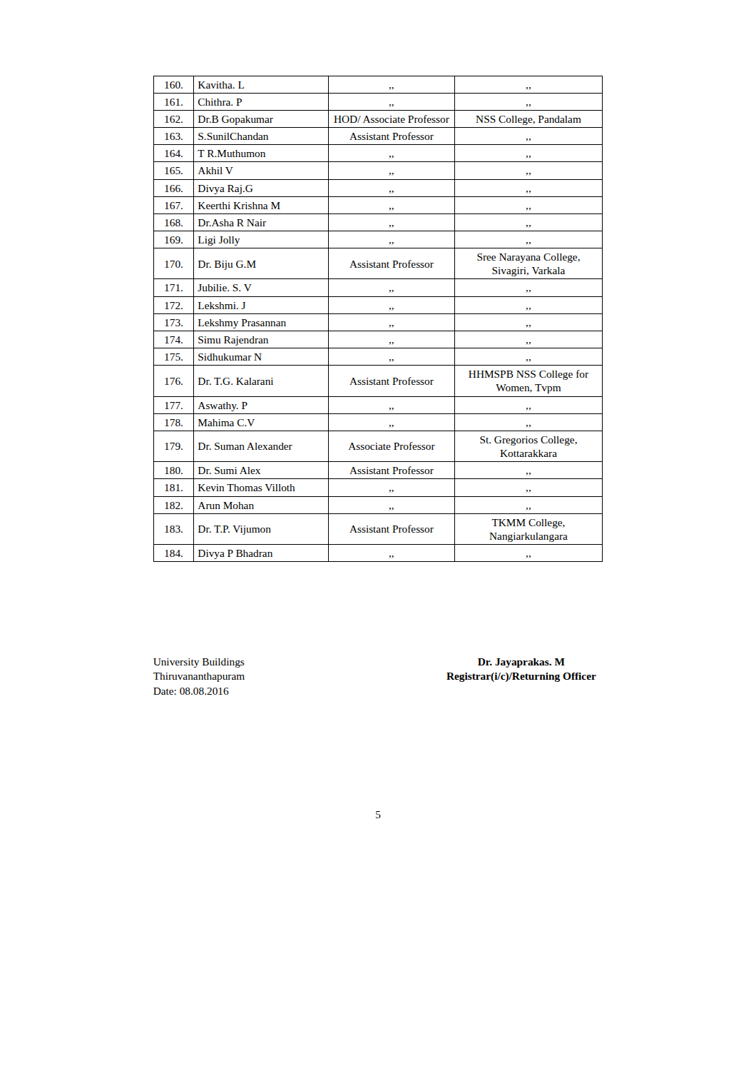| 160. | Kavitha. L | ,, | ,, |
| 161. | Chithra. P | ,, | ,, |
| 162. | Dr.B Gopakumar | HOD/ Associate Professor | NSS College, Pandalam |
| 163. | S.SunilChandan | Assistant Professor | ,, |
| 164. | T R.Muthumon | ,, | ,, |
| 165. | Akhil V | ,, | ,, |
| 166. | Divya Raj.G | ,, | ,, |
| 167. | Keerthi Krishna M | ,, | ,, |
| 168. | Dr.Asha R Nair | ,, | ,, |
| 169. | Ligi Jolly | ,, | ,, |
| 170. | Dr. Biju G.M | Assistant Professor | Sree Narayana College, Sivagiri, Varkala |
| 171. | Jubilie. S. V | ,, | ,, |
| 172. | Lekshmi. J | ,, | ,, |
| 173. | Lekshmy Prasannan | ,, | ,, |
| 174. | Simu Rajendran | ,, | ,, |
| 175. | Sidhukumar N | ,, | ,, |
| 176. | Dr. T.G. Kalarani | Assistant Professor | HHMSPB NSS College for Women, Tvpm |
| 177. | Aswathy. P | ,, | ,, |
| 178. | Mahima C.V | ,, | ,, |
| 179. | Dr. Suman Alexander | Associate Professor | St. Gregorios College, Kottarakkara |
| 180. | Dr. Sumi Alex | Assistant Professor | ,, |
| 181. | Kevin Thomas Villoth | ,, | ,, |
| 182. | Arun Mohan | ,, | ,, |
| 183. | Dr. T.P. Vijumon | Assistant Professor | TKMM College, Nangiarkulangara |
| 184. | Divya P Bhadran | ,, | ,, |
University Buildings
Thiruvananthapuram
Date: 08.08.2016
Dr. Jayaprakas. M
Registrar(i/c)/Returning Officer
5